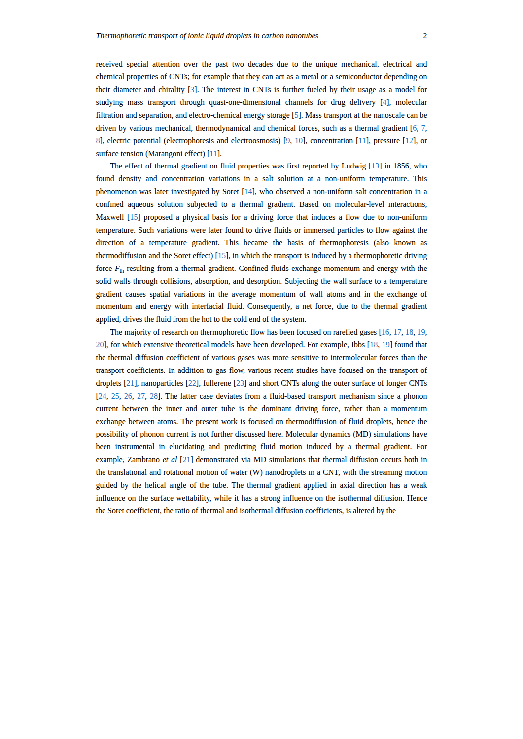Thermophoretic transport of ionic liquid droplets in carbon nanotubes 2
received special attention over the past two decades due to the unique mechanical, electrical and chemical properties of CNTs; for example that they can act as a metal or a semiconductor depending on their diameter and chirality [3]. The interest in CNTs is further fueled by their usage as a model for studying mass transport through quasi-one-dimensional channels for drug delivery [4], molecular filtration and separation, and electro-chemical energy storage [5]. Mass transport at the nanoscale can be driven by various mechanical, thermodynamical and chemical forces, such as a thermal gradient [6, 7, 8], electric potential (electrophoresis and electroosmosis) [9, 10], concentration [11], pressure [12], or surface tension (Marangoni effect) [11].
The effect of thermal gradient on fluid properties was first reported by Ludwig [13] in 1856, who found density and concentration variations in a salt solution at a non-uniform temperature. This phenomenon was later investigated by Soret [14], who observed a non-uniform salt concentration in a confined aqueous solution subjected to a thermal gradient. Based on molecular-level interactions, Maxwell [15] proposed a physical basis for a driving force that induces a flow due to non-uniform temperature. Such variations were later found to drive fluids or immersed particles to flow against the direction of a temperature gradient. This became the basis of thermophoresis (also known as thermodiffusion and the Soret effect) [15], in which the transport is induced by a thermophoretic driving force Fth resulting from a thermal gradient. Confined fluids exchange momentum and energy with the solid walls through collisions, absorption, and desorption. Subjecting the wall surface to a temperature gradient causes spatial variations in the average momentum of wall atoms and in the exchange of momentum and energy with interfacial fluid. Consequently, a net force, due to the thermal gradient applied, drives the fluid from the hot to the cold end of the system.
The majority of research on thermophoretic flow has been focused on rarefied gases [16, 17, 18, 19, 20], for which extensive theoretical models have been developed. For example, Ibbs [18, 19] found that the thermal diffusion coefficient of various gases was more sensitive to intermolecular forces than the transport coefficients. In addition to gas flow, various recent studies have focused on the transport of droplets [21], nanoparticles [22], fullerene [23] and short CNTs along the outer surface of longer CNTs [24, 25, 26, 27, 28]. The latter case deviates from a fluid-based transport mechanism since a phonon current between the inner and outer tube is the dominant driving force, rather than a momentum exchange between atoms. The present work is focused on thermodiffusion of fluid droplets, hence the possibility of phonon current is not further discussed here. Molecular dynamics (MD) simulations have been instrumental in elucidating and predicting fluid motion induced by a thermal gradient. For example, Zambrano et al [21] demonstrated via MD simulations that thermal diffusion occurs both in the translational and rotational motion of water (W) nanodroplets in a CNT, with the streaming motion guided by the helical angle of the tube. The thermal gradient applied in axial direction has a weak influence on the surface wettability, while it has a strong influence on the isothermal diffusion. Hence the Soret coefficient, the ratio of thermal and isothermal diffusion coefficients, is altered by the